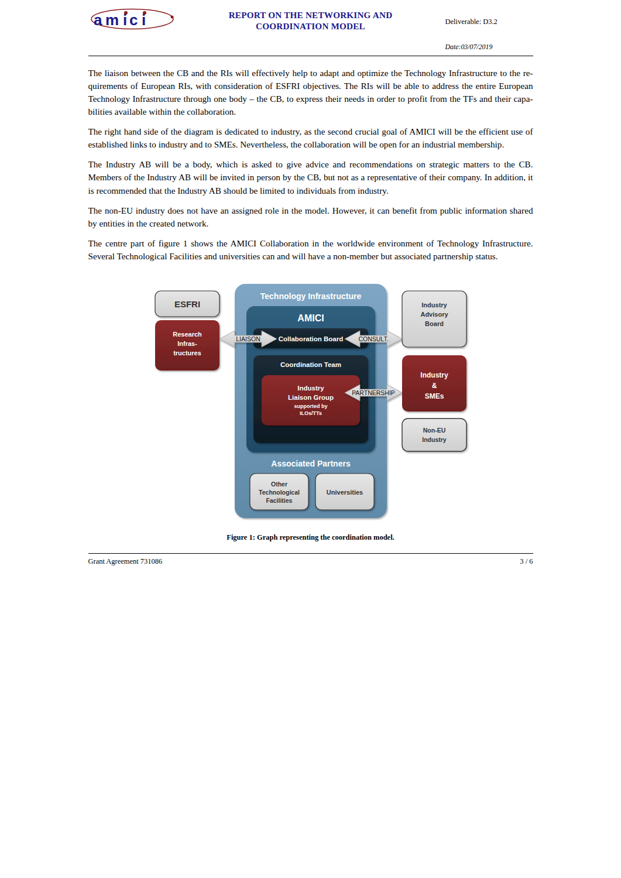a m i c i
Report on the Networking and
Coordination Model
Deliverable: D3.2
Date:03/07/2019
The liaison between the CB and the RIs will effectively help to adapt and optimize the Technology Infrastructure to the requirements of European RIs, with consideration of ESFRI objectives. The RIs will be able to address the entire European Technology Infrastructure through one body – the CB, to express their needs in order to profit from the TFs and their capabilities available within the collaboration.
The right hand side of the diagram is dedicated to industry, as the second crucial goal of AMICI will be the efficient use of established links to industry and to SMEs. Nevertheless, the collaboration will be open for an industrial membership.
The Industry AB will be a body, which is asked to give advice and recommendations on strategic matters to the CB. Members of the Industry AB will be invited in person by the CB, but not as a representative of their company. In addition, it is recommended that the Industry AB should be limited to individuals from industry.
The non-EU industry does not have an assigned role in the model. However, it can benefit from public information shared by entities in the created network.
The centre part of figure 1 shows the AMICI Collaboration in the worldwide environment of Technology Infrastructure. Several Technological Facilities and universities can and will have a non-member but associated partnership status.
Technology Infrastructure AMICI Collaboration Board Coordination Team Industry Liaison Group supported by ILOs/TTs Associated Partners Other Technological Facilities Universities ESFRI Research Infras- tructures Industry Advisory Board Industry & SMEs Non-EU Industry LIAISON CONSULT. PARTNERSHIP
Figure 1: Graph representing the coordination model.
Grant Agreement 731086
3 / 6